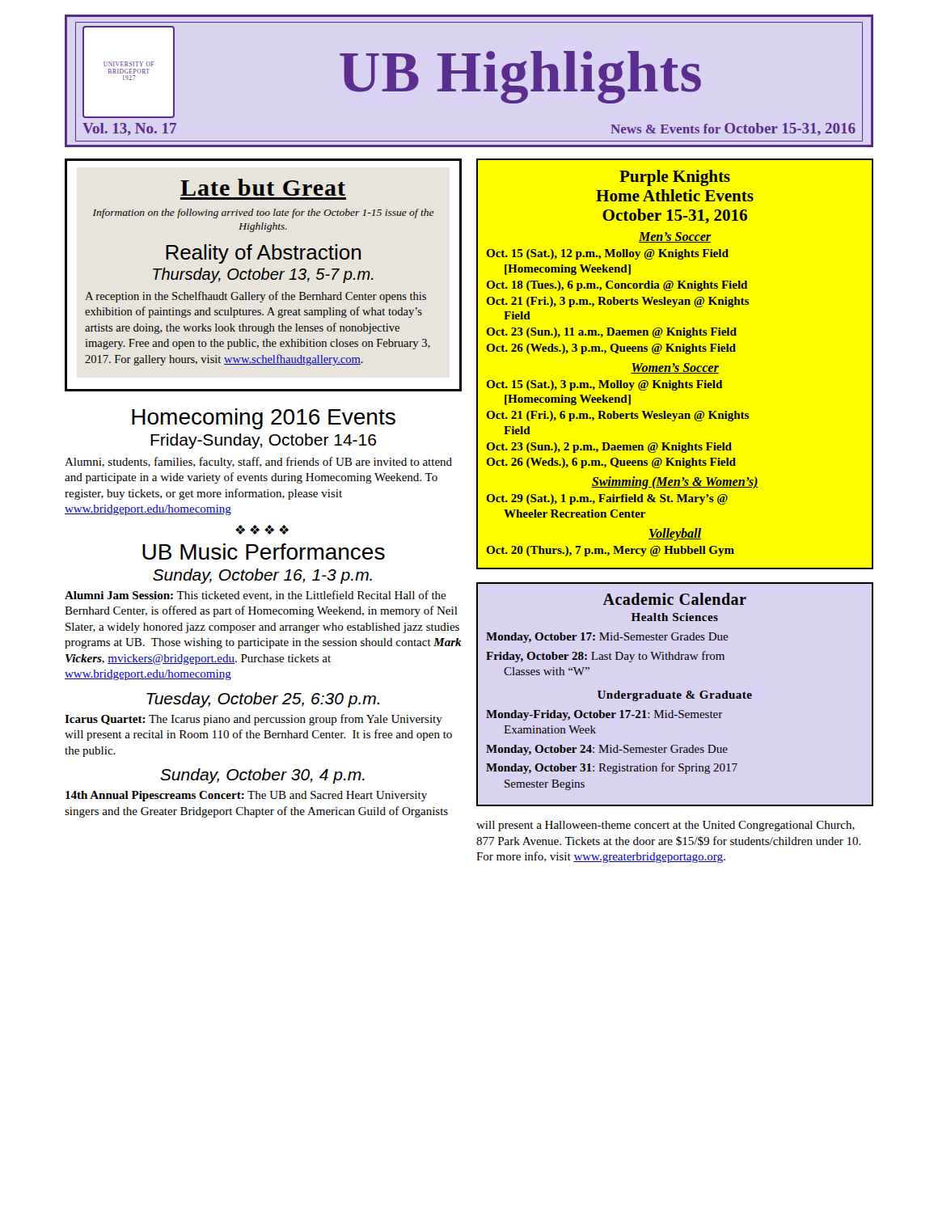UNIVERSITY OF
BRIDGEPORT
1927
UB Highlights
Vol. 13, No. 17
News & Events for October 15-31, 2016
Late but Great
Information on the following arrived too late for the October 1-15 issue of the Highlights.
Reality of Abstraction
Thursday, October 13, 5-7 p.m.
A reception in the Schelfhaudt Gallery of the Bernhard Center opens this exhibition of paintings and sculptures. A great sampling of what today’s artists are doing, the works look through the lenses of nonobjective imagery. Free and open to the public, the exhibition closes on February 3, 2017. For gallery hours, visit www.schelfhaudtgallery.com.
Homecoming 2016 Events
Friday-Sunday, October 14-16
Alumni, students, families, faculty, staff, and friends of UB are invited to attend and participate in a wide variety of events during Homecoming Weekend. To register, buy tickets, or get more information, please visit www.bridgeport.edu/homecoming
❖❖❖❖
UB Music Performances
Sunday, October 16, 1-3 p.m.
Alumni Jam Session: This ticketed event, in the Littlefield Recital Hall of the Bernhard Center, is offered as part of Homecoming Weekend, in memory of Neil Slater, a widely honored jazz composer and arranger who established jazz studies programs at UB. Those wishing to participate in the session should contact Mark Vickers, mvickers@bridgeport.edu. Purchase tickets at www.bridgeport.edu/homecoming
Tuesday, October 25, 6:30 p.m.
Icarus Quartet: The Icarus piano and percussion group from Yale University will present a recital in Room 110 of the Bernhard Center. It is free and open to the public.
Sunday, October 30, 4 p.m.
14th Annual Pipescreams Concert: The UB and Sacred Heart University singers and the Greater Bridgeport Chapter of the American Guild of Organists
Purple Knights
Home Athletic Events
October 15-31, 2016
Men’s Soccer
Oct. 15 (Sat.), 12 p.m., Molloy @ Knights Field[Homecoming Weekend]
Oct. 18 (Tues.), 6 p.m., Concordia @ Knights Field
Oct. 21 (Fri.), 3 p.m., Roberts Wesleyan @ KnightsField
Oct. 23 (Sun.), 11 a.m., Daemen @ Knights Field
Oct. 26 (Weds.), 3 p.m., Queens @ Knights Field
Women’s Soccer
Oct. 15 (Sat.), 3 p.m., Molloy @ Knights Field[Homecoming Weekend]
Oct. 21 (Fri.), 6 p.m., Roberts Wesleyan @ KnightsField
Oct. 23 (Sun.), 2 p.m., Daemen @ Knights Field
Oct. 26 (Weds.), 6 p.m., Queens @ Knights Field
Swimming (Men’s & Women’s)
Oct. 29 (Sat.), 1 p.m., Fairfield & St. Mary’s @Wheeler Recreation Center
Volleyball
Oct. 20 (Thurs.), 7 p.m., Mercy @ Hubbell Gym
Academic Calendar
Health Sciences
Monday, October 17: Mid-Semester Grades Due
Friday, October 28: Last Day to Withdraw from Classes with “W”
Undergraduate & Graduate
Monday-Friday, October 17-21: Mid-Semester Examination Week
Monday, October 24: Mid-Semester Grades Due
Monday, October 31: Registration for Spring 2017 Semester Begins
will present a Halloween-theme concert at the United Congregational Church, 877 Park Avenue. Tickets at the door are $15/$9 for students/children under 10. For more info, visit www.greaterbridgeportago.org.